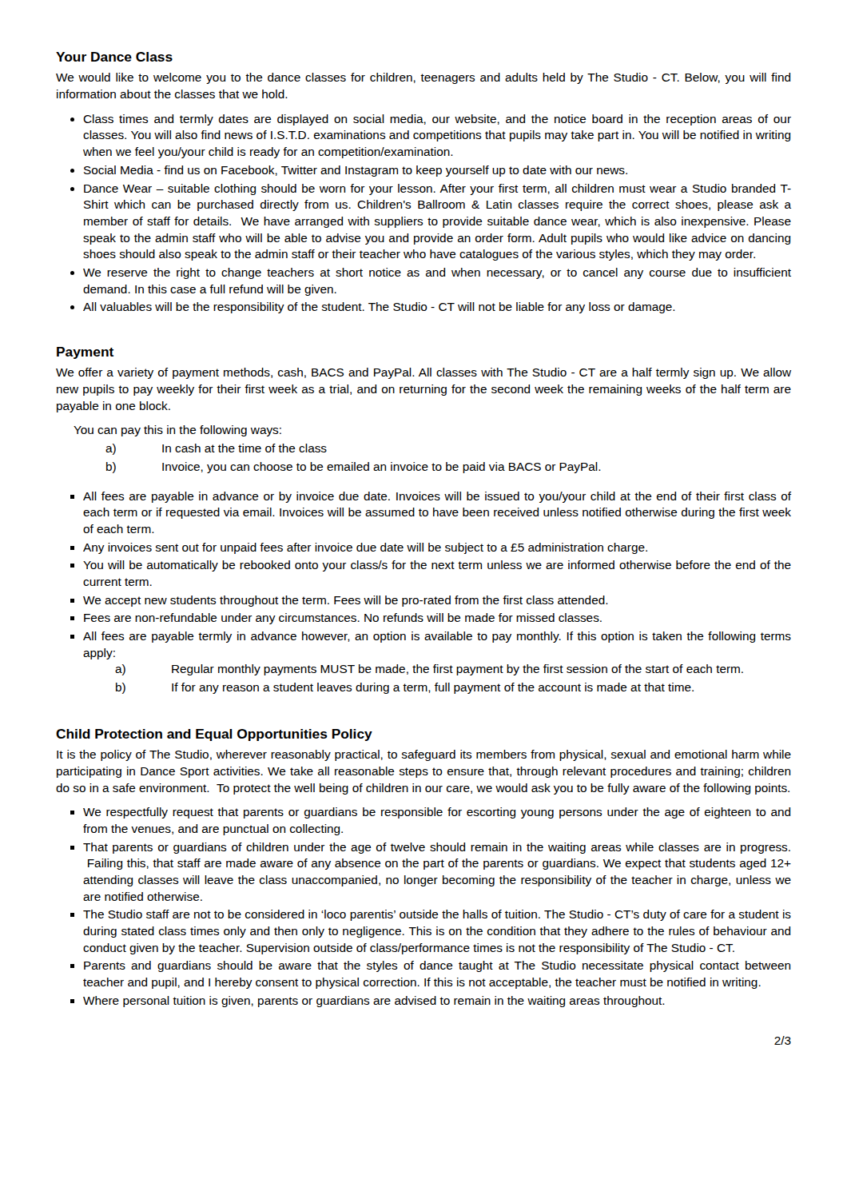Your Dance Class
We would like to welcome you to the dance classes for children, teenagers and adults held by The Studio - CT. Below, you will find information about the classes that we hold.
Class times and termly dates are displayed on social media, our website, and the notice board in the reception areas of our classes. You will also find news of I.S.T.D. examinations and competitions that pupils may take part in. You will be notified in writing when we feel you/your child is ready for an competition/examination.
Social Media - find us on Facebook, Twitter and Instagram to keep yourself up to date with our news.
Dance Wear – suitable clothing should be worn for your lesson. After your first term, all children must wear a Studio branded T-Shirt which can be purchased directly from us. Children's Ballroom & Latin classes require the correct shoes, please ask a member of staff for details. We have arranged with suppliers to provide suitable dance wear, which is also inexpensive. Please speak to the admin staff who will be able to advise you and provide an order form. Adult pupils who would like advice on dancing shoes should also speak to the admin staff or their teacher who have catalogues of the various styles, which they may order.
We reserve the right to change teachers at short notice as and when necessary, or to cancel any course due to insufficient demand. In this case a full refund will be given.
All valuables will be the responsibility of the student. The Studio - CT will not be liable for any loss or damage.
Payment
We offer a variety of payment methods, cash, BACS and PayPal. All classes with The Studio - CT are a half termly sign up. We allow new pupils to pay weekly for their first week as a trial, and on returning for the second week the remaining weeks of the half term are payable in one block.
You can pay this in the following ways:
| a) | In cash at the time of the class |
| b) | Invoice, you can choose to be emailed an invoice to be paid via BACS or PayPal. |
All fees are payable in advance or by invoice due date. Invoices will be issued to you/your child at the end of their first class of each term or if requested via email. Invoices will be assumed to have been received unless notified otherwise during the first week of each term.
Any invoices sent out for unpaid fees after invoice due date will be subject to a £5 administration charge.
You will be automatically be rebooked onto your class/s for the next term unless we are informed otherwise before the end of the current term.
We accept new students throughout the term. Fees will be pro-rated from the first class attended.
Fees are non-refundable under any circumstances. No refunds will be made for missed classes.
All fees are payable termly in advance however, an option is available to pay monthly. If this option is taken the following terms apply:
| a) | Regular monthly payments MUST be made, the first payment by the first session of the start of each term. |
| b) | If for any reason a student leaves during a term, full payment of the account is made at that time. |
Child Protection and Equal Opportunities Policy
It is the policy of The Studio, wherever reasonably practical, to safeguard its members from physical, sexual and emotional harm while participating in Dance Sport activities. We take all reasonable steps to ensure that, through relevant procedures and training; children do so in a safe environment. To protect the well being of children in our care, we would ask you to be fully aware of the following points.
We respectfully request that parents or guardians be responsible for escorting young persons under the age of eighteen to and from the venues, and are punctual on collecting.
That parents or guardians of children under the age of twelve should remain in the waiting areas while classes are in progress. Failing this, that staff are made aware of any absence on the part of the parents or guardians. We expect that students aged 12+ attending classes will leave the class unaccompanied, no longer becoming the responsibility of the teacher in charge, unless we are notified otherwise.
The Studio staff are not to be considered in ‘loco parentis’ outside the halls of tuition. The Studio - CT’s duty of care for a student is during stated class times only and then only to negligence. This is on the condition that they adhere to the rules of behaviour and conduct given by the teacher. Supervision outside of class/performance times is not the responsibility of The Studio - CT.
Parents and guardians should be aware that the styles of dance taught at The Studio necessitate physical contact between teacher and pupil, and I hereby consent to physical correction. If this is not acceptable, the teacher must be notified in writing.
Where personal tuition is given, parents or guardians are advised to remain in the waiting areas throughout.
2/3